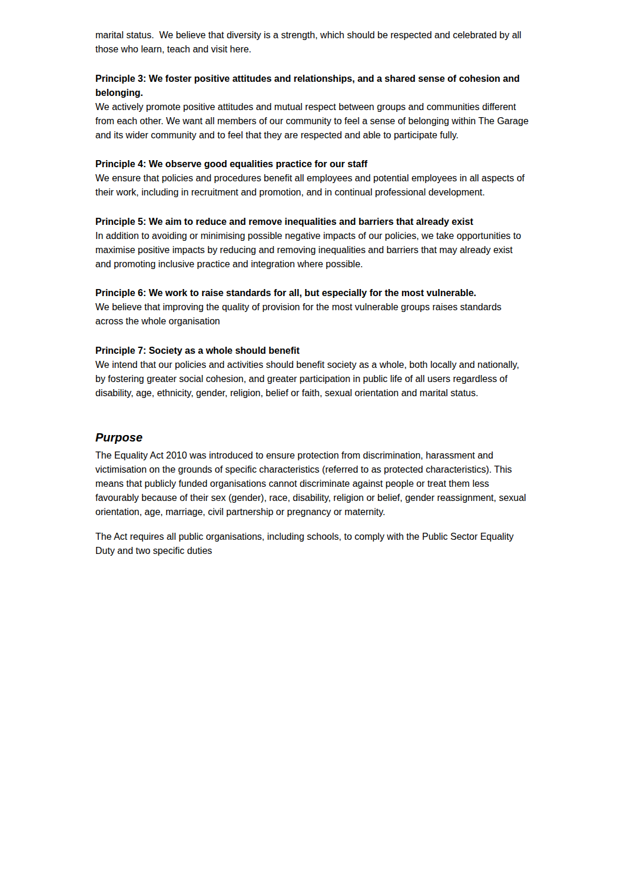marital status. We believe that diversity is a strength, which should be respected and celebrated by all those who learn, teach and visit here.
Principle 3: We foster positive attitudes and relationships, and a shared sense of cohesion and belonging.
We actively promote positive attitudes and mutual respect between groups and communities different from each other. We want all members of our community to feel a sense of belonging within The Garage and its wider community and to feel that they are respected and able to participate fully.
Principle 4: We observe good equalities practice for our staff
We ensure that policies and procedures benefit all employees and potential employees in all aspects of their work, including in recruitment and promotion, and in continual professional development.
Principle 5: We aim to reduce and remove inequalities and barriers that already exist
In addition to avoiding or minimising possible negative impacts of our policies, we take opportunities to maximise positive impacts by reducing and removing inequalities and barriers that may already exist and promoting inclusive practice and integration where possible.
Principle 6: We work to raise standards for all, but especially for the most vulnerable.
We believe that improving the quality of provision for the most vulnerable groups raises standards across the whole organisation
Principle 7: Society as a whole should benefit
We intend that our policies and activities should benefit society as a whole, both locally and nationally, by fostering greater social cohesion, and greater participation in public life of all users regardless of disability, age, ethnicity, gender, religion, belief or faith, sexual orientation and marital status.
Purpose
The Equality Act 2010 was introduced to ensure protection from discrimination, harassment and victimisation on the grounds of specific characteristics (referred to as protected characteristics). This means that publicly funded organisations cannot discriminate against people or treat them less favourably because of their sex (gender), race, disability, religion or belief, gender reassignment, sexual orientation, age, marriage, civil partnership or pregnancy or maternity.
The Act requires all public organisations, including schools, to comply with the Public Sector Equality Duty and two specific duties